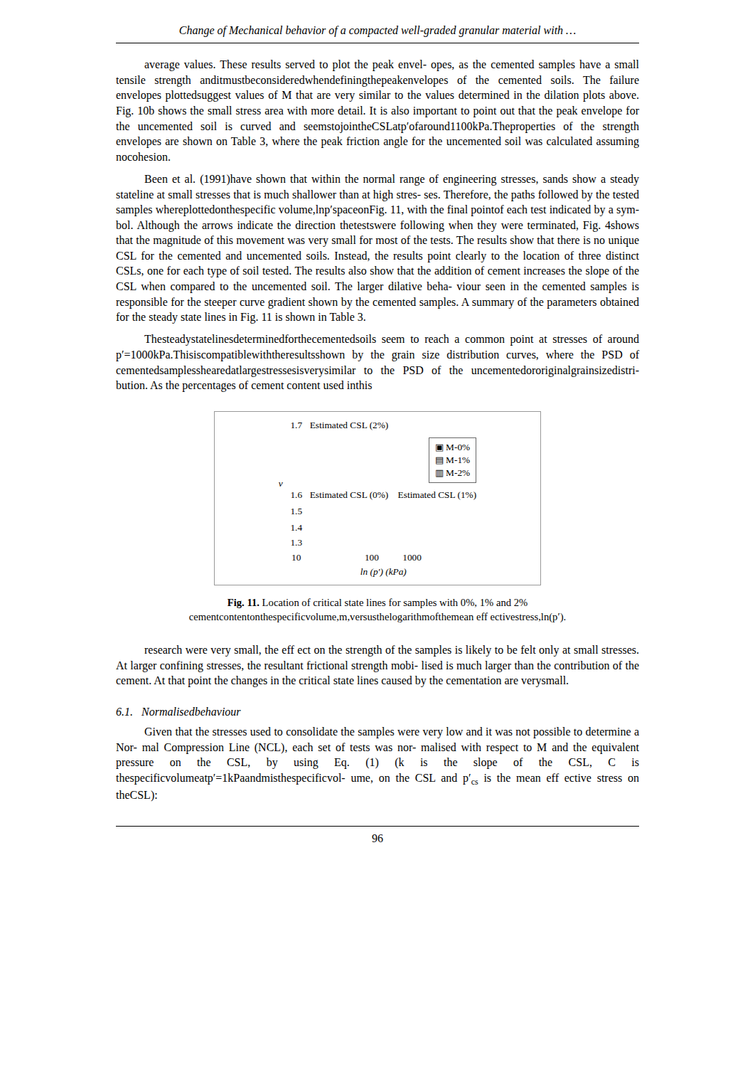Change of Mechanical behavior of a compacted well-graded granular material with …
average values. These results served to plot the peak envel- opes, as the cemented samples have a small tensile strength anditmustbeconsideredwhendefiningthepeakenvelopes of the cemented soils. The failure envelopes plottedsuggest values of M that are very similar to the values determined in the dilation plots above. Fig. 10b shows the small stress area with more detail. It is also important to point out that the peak envelope for the uncemented soil is curved and seemstojointheCSLatp′ofaround1100kPa.Theproperties of the strength envelopes are shown on Table 3, where the peak friction angle for the uncemented soil was calculated assuming nocohesion.
Been et al. (1991)have shown that within the normal range of engineering stresses, sands show a steady stateline at small stresses that is much shallower than at high stres- ses. Therefore, the paths followed by the tested samples whereplottedonthespecific volume,lnp′spaceonFig. 11, with the final pointof each test indicated by a sym- bol. Although the arrows indicate the direction thetestswere following when they were terminated, Fig. 4shows that the magnitude of this movement was very small for most of the tests. The results show that there is no unique CSL for the cemented and uncemented soils. Instead, the results point clearly to the location of three distinct CSLs, one for each type of soil tested. The results also show that the addition of cement increases the slope of the CSL when compared to the uncemented soil. The larger dilative beha- viour seen in the cemented samples is responsible for the steeper curve gradient shown by the cemented samples. A summary of the parameters obtained for the steady state lines in Fig. 11 is shown in Table 3.
Thesteadystatelinesdeterminedforthecementedsoils seem to reach a common point at stresses of around p′=1000kPa.Thisiscompatiblewiththeresultsshown by the grain size distribution curves, where the PSD of cementedsamplesshearedatlargestressesisverysimilar to the PSD of the uncementedororiginalgrainsizedistri- bution. As the percentages of cement content used inthis
| v | 1.7 | Estimated CSL (2%) |
| | ▣ M-0% ▤ M-1% ▥ M-2% |
| 1.6 | Estimated CSL (0%) Estimated CSL (1%) |
| 1.5 | |
| 1.4 | |
| 1.3 | |
| | 10 | 100 1000 |
| | ln (p') (kPa) |
Fig. 11. Location of critical state lines for samples with 0%, 1% and 2%
cementcontentonthespecificvolume,m,versusthelogarithmofthemean eff ectivestress,ln(p′).
research were very small, the eff ect on the strength of the samples is likely to be felt only at small stresses. At larger confining stresses, the resultant frictional strength mobi- lised is much larger than the contribution of the cement. At that point the changes in the critical state lines caused by the cementation are verysmall.
6.1. Normalisedbehaviour
Given that the stresses used to consolidate the samples were very low and it was not possible to determine a Nor- mal Compression Line (NCL), each set of tests was nor- malised with respect to M and the equivalent pressure on the CSL, by using Eq. (1) (k is the slope of the CSL, C is thespecificvolumeatp′=1kPaandmisthespecificvol- ume, on the CSL and p′cs is the mean eff ective stress on theCSL):
96